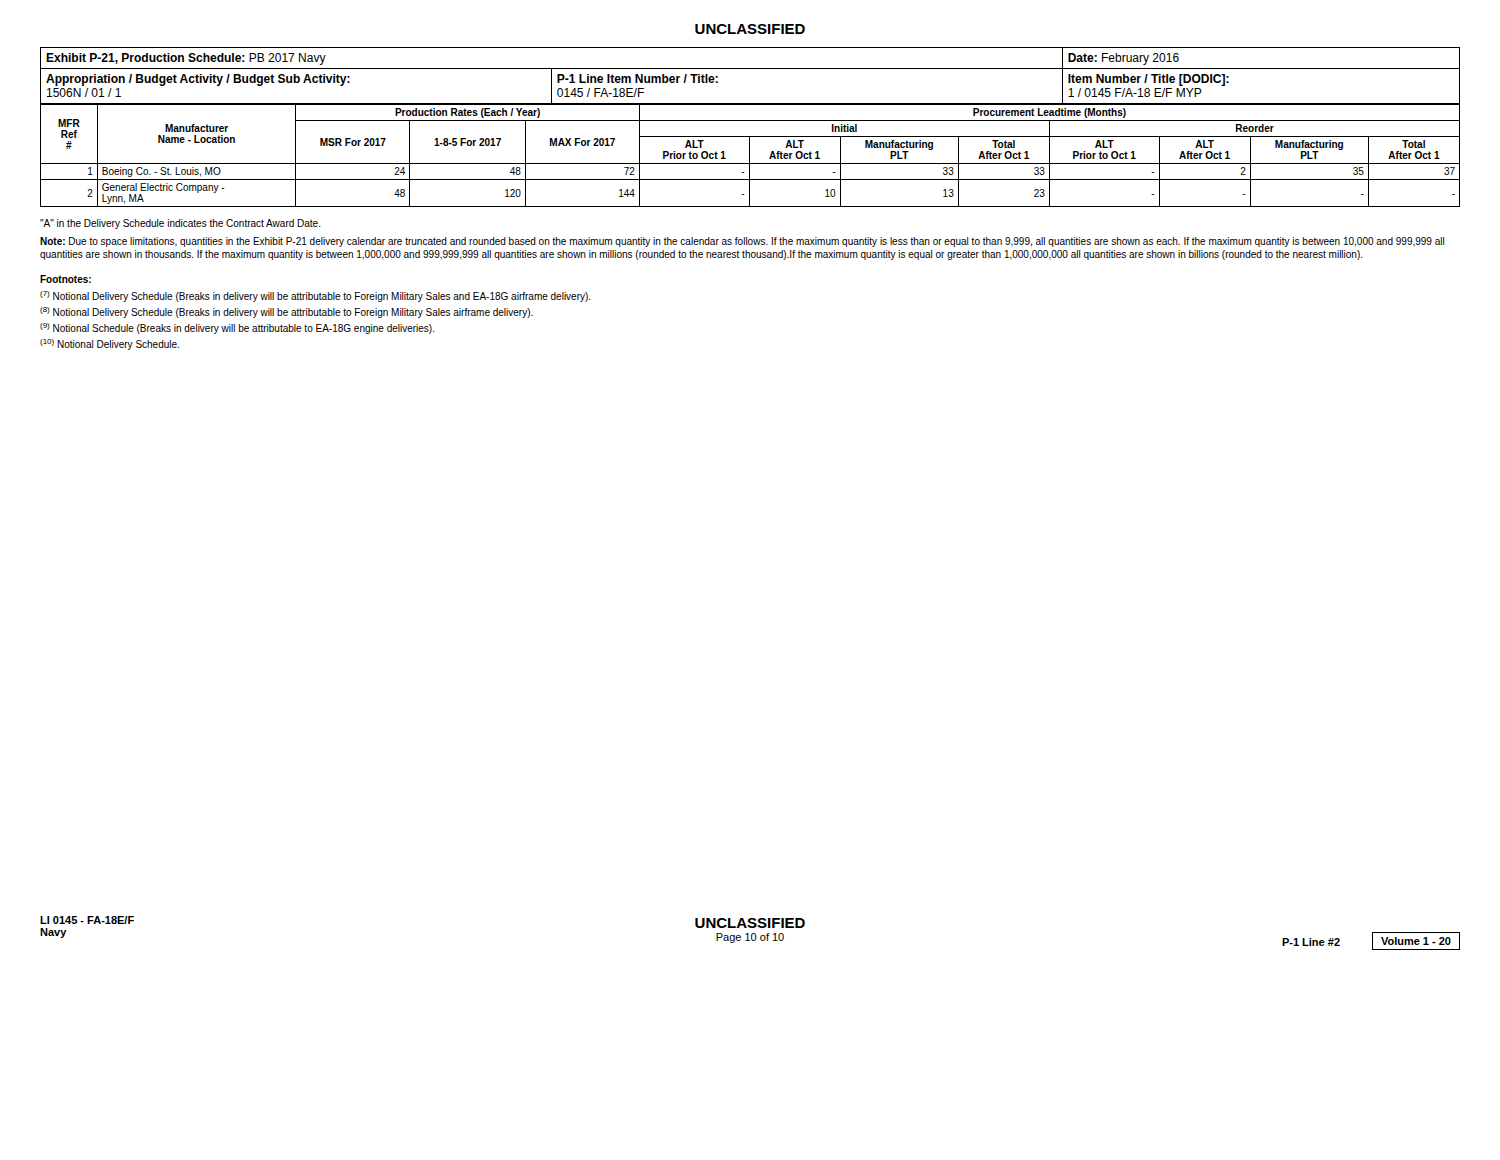UNCLASSIFIED
| Exhibit P-21, Production Schedule: PB 2017 Navy | Date: February 2016 |
| Appropriation / Budget Activity / Budget Sub Activity: 1506N / 01 / 1 | P-1 Line Item Number / Title: 0145 / FA-18E/F | Item Number / Title [DODIC]: 1 / 0145 F/A-18 E/F MYP |
| MFR Ref # | Manufacturer Name - Location | Production Rates (Each / Year) | Procurement Leadtime (Months) |
| --- | --- | --- | --- |
| MSR For 2017 | 1-8-5 For 2017 | MAX For 2017 | Initial | Reorder |
| ALT Prior to Oct 1 | ALT After Oct 1 | Manufacturing PLT | Total After Oct 1 | ALT Prior to Oct 1 | ALT After Oct 1 | Manufacturing PLT | Total After Oct 1 |
| 1 | Boeing Co. - St. Louis, MO | 24 | 48 | 72 | - | - | 33 | 33 | - | 2 | 35 | 37 |
| 2 | General Electric Company - Lynn, MA | 48 | 120 | 144 | - | 10 | 13 | 23 | - | - | - | - |
"A" in the Delivery Schedule indicates the Contract Award Date.
Note: Due to space limitations, quantities in the Exhibit P-21 delivery calendar are truncated and rounded based on the maximum quantity in the calendar as follows. If the maximum quantity is less than or equal to than 9,999, all quantities are shown as each. If the maximum quantity is between 10,000 and 999,999 all quantities are shown in thousands. If the maximum quantity is between 1,000,000 and 999,999,999 all quantities are shown in millions (rounded to the nearest thousand).If the maximum quantity is equal or greater than 1,000,000,000 all quantities are shown in billions (rounded to the nearest million).
Footnotes:
(7) Notional Delivery Schedule (Breaks in delivery will be attributable to Foreign Military Sales and EA-18G airframe delivery).
(8) Notional Delivery Schedule (Breaks in delivery will be attributable to Foreign Military Sales airframe delivery).
(9) Notional Schedule (Breaks in delivery will be attributable to EA-18G engine deliveries).
(10) Notional Delivery Schedule.
LI 0145 - FA-18E/F
Navy
UNCLASSIFIED
Page 10 of 10
P-1 Line #2
Volume 1 - 20